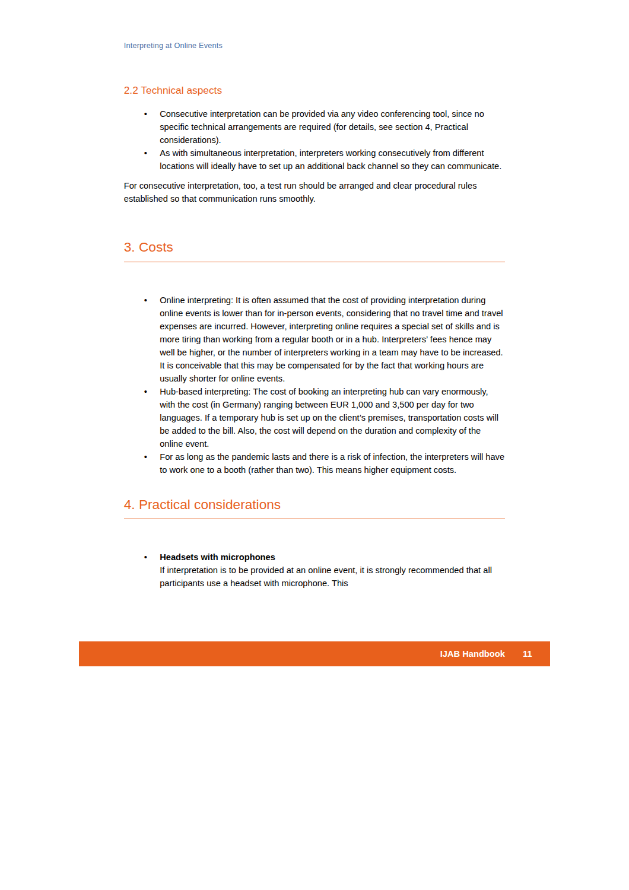Interpreting at Online Events
2.2 Technical aspects
Consecutive interpretation can be provided via any video conferencing tool, since no specific technical arrangements are required (for details, see section 4, Practical considerations).
As with simultaneous interpretation, interpreters working consecutively from different locations will ideally have to set up an additional back channel so they can communicate.
For consecutive interpretation, too, a test run should be arranged and clear procedural rules established so that communication runs smoothly.
3. Costs
Online interpreting: It is often assumed that the cost of providing interpretation during online events is lower than for in-person events, considering that no travel time and travel expenses are incurred. However, interpreting online requires a special set of skills and is more tiring than working from a regular booth or in a hub. Interpreters’ fees hence may well be higher, or the number of interpreters working in a team may have to be increased. It is conceivable that this may be compensated for by the fact that working hours are usually shorter for online events.
Hub-based interpreting: The cost of booking an interpreting hub can vary enormously, with the cost (in Germany) ranging between EUR 1,000 and 3,500 per day for two languages. If a temporary hub is set up on the client’s premises, transportation costs will be added to the bill. Also, the cost will depend on the duration and complexity of the online event.
For as long as the pandemic lasts and there is a risk of infection, the interpreters will have to work one to a booth (rather than two). This means higher equipment costs.
4. Practical considerations
Headsets with microphones
If interpretation is to be provided at an online event, it is strongly recommended that all participants use a headset with microphone. This
IJAB Handbook 11